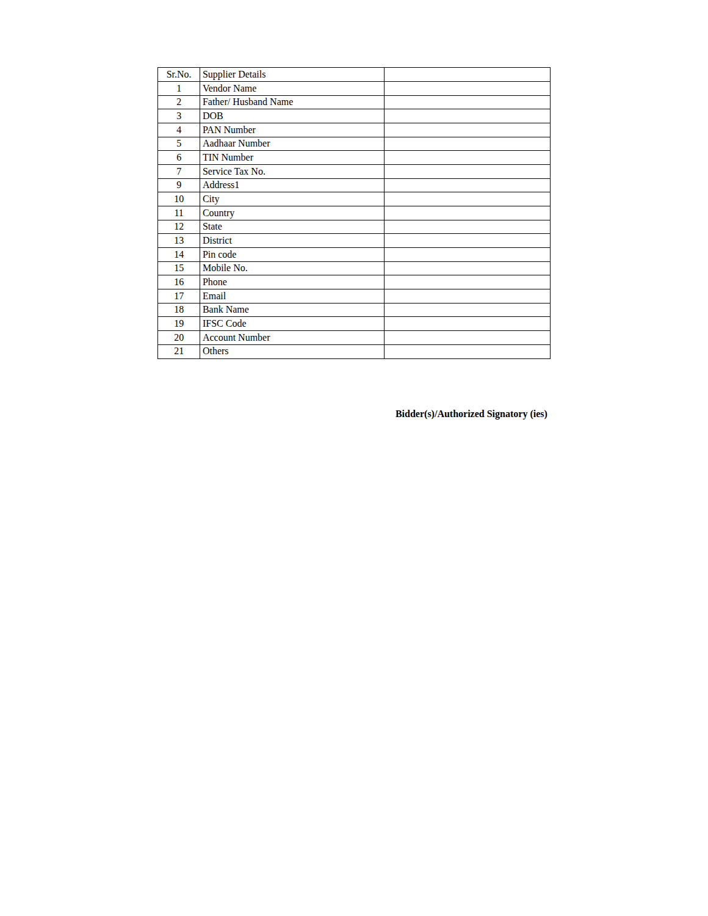| Sr.No. | Supplier Details | |
| 1 | Vendor Name | |
| 2 | Father/ Husband Name | |
| 3 | DOB | |
| 4 | PAN Number | |
| 5 | Aadhaar Number | |
| 6 | TIN Number | |
| 7 | Service Tax No. | |
| 9 | Address1 | |
| 10 | City | |
| 11 | Country | |
| 12 | State | |
| 13 | District | |
| 14 | Pin code | |
| 15 | Mobile No. | |
| 16 | Phone | |
| 17 | Email | |
| 18 | Bank Name | |
| 19 | IFSC Code | |
| 20 | Account Number | |
| 21 | Others | |
Bidder(s)/Authorized Signatory (ies)